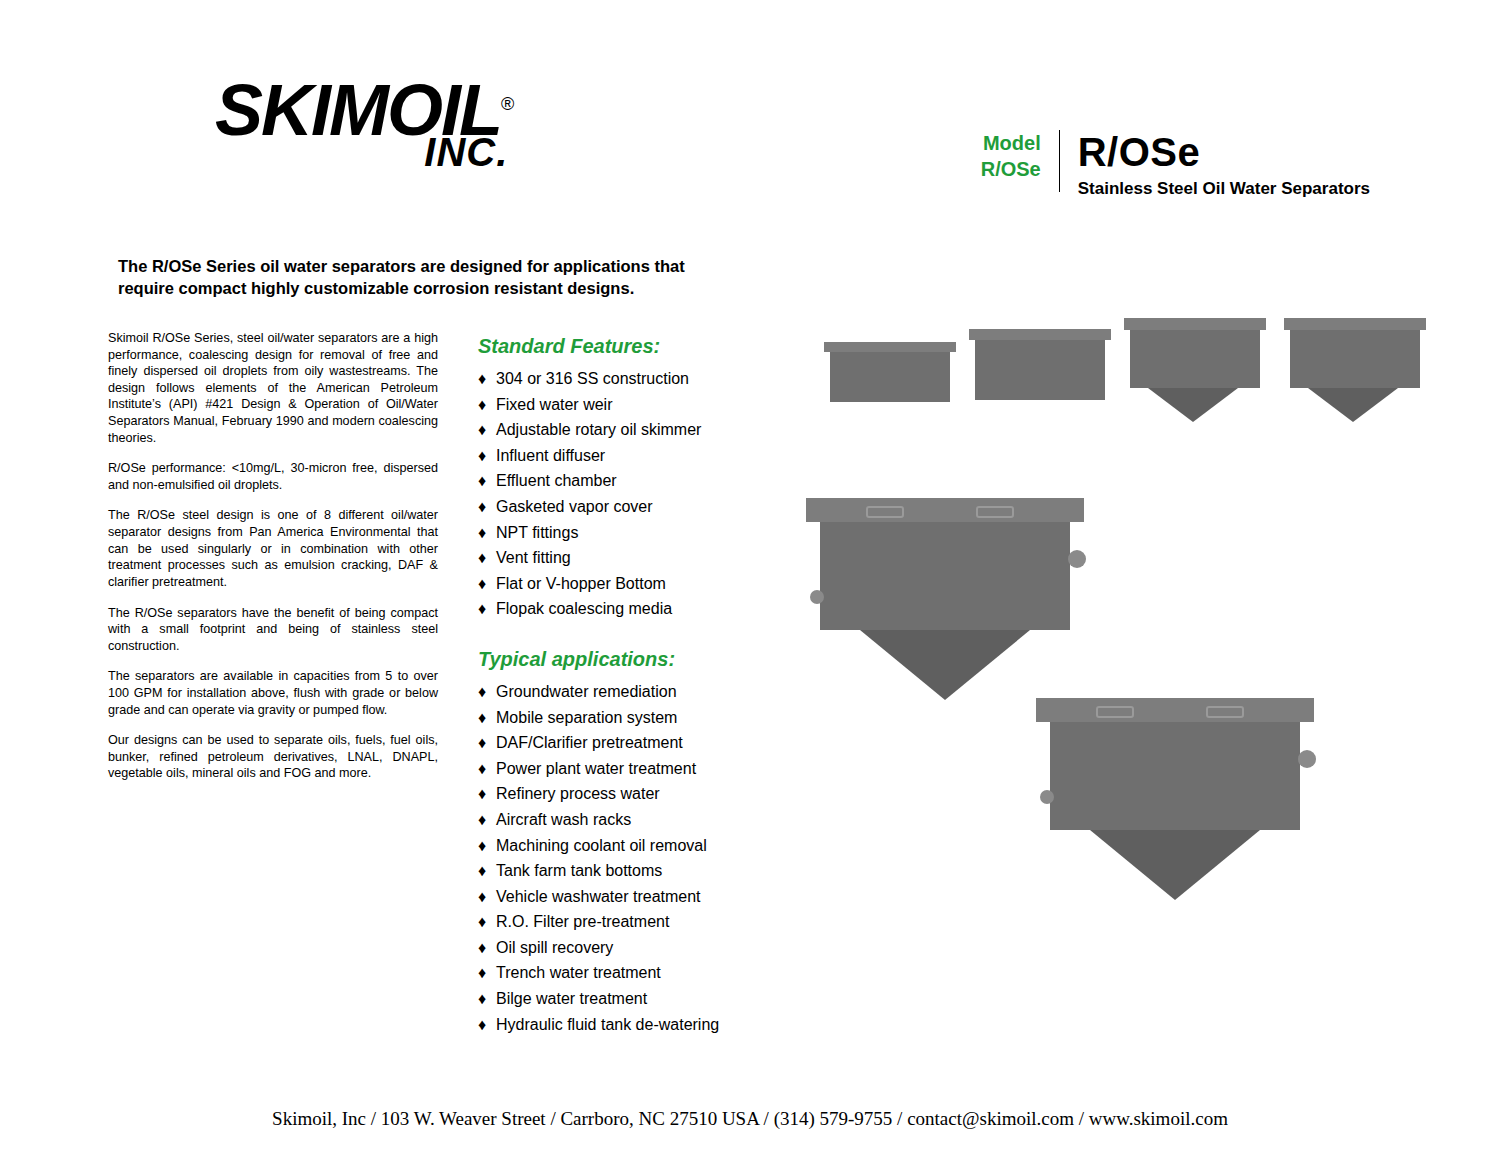SKIMOIL® INC.
Model
R/OSe
R/OSe
Stainless Steel Oil Water Separators
The R/OSe Series oil water separators are designed for applications that require compact highly customizable corrosion resistant designs.
Skimoil R/OSe Series, steel oil/water separators are a high performance, coalescing design for removal of free and finely dispersed oil droplets from oily wastestreams. The design follows elements of the American Petroleum Institute’s (API) #421 Design & Operation of Oil/Water Separators Manual, February 1990 and modern coalescing theories.
R/OSe performance: <10mg/L, 30-micron free, dispersed and non-emulsified oil droplets.
The R/OSe steel design is one of 8 different oil/water separator designs from Pan America Environmental that can be used singularly or in combination with other treatment processes such as emulsion cracking, DAF & clarifier pretreatment.
The R/OSe separators have the benefit of being compact with a small footprint and being of stainless steel construction.
The separators are available in capacities from 5 to over 100 GPM for installation above, flush with grade or below grade and can operate via gravity or pumped flow.
Our designs can be used to separate oils, fuels, fuel oils, bunker, refined petroleum derivatives, LNAL, DNAPL, vegetable oils, mineral oils and FOG and more.
Standard Features:
304 or 316 SS construction
Fixed water weir
Adjustable rotary oil skimmer
Influent diffuser
Effluent chamber
Gasketed vapor cover
NPT fittings
Vent fitting
Flat or V-hopper Bottom
Flopak coalescing media
Typical applications:
Groundwater remediation
Mobile separation system
DAF/Clarifier pretreatment
Power plant water treatment
Refinery process water
Aircraft wash racks
Machining coolant oil removal
Tank farm tank bottoms
Vehicle washwater treatment
R.O. Filter pre-treatment
Oil spill recovery
Trench water treatment
Bilge water treatment
Hydraulic fluid tank de-watering
Skimoil, Inc / 103 W. Weaver Street / Carrboro, NC 27510 USA / (314) 579-9755 / contact@skimoil.com / www.skimoil.com